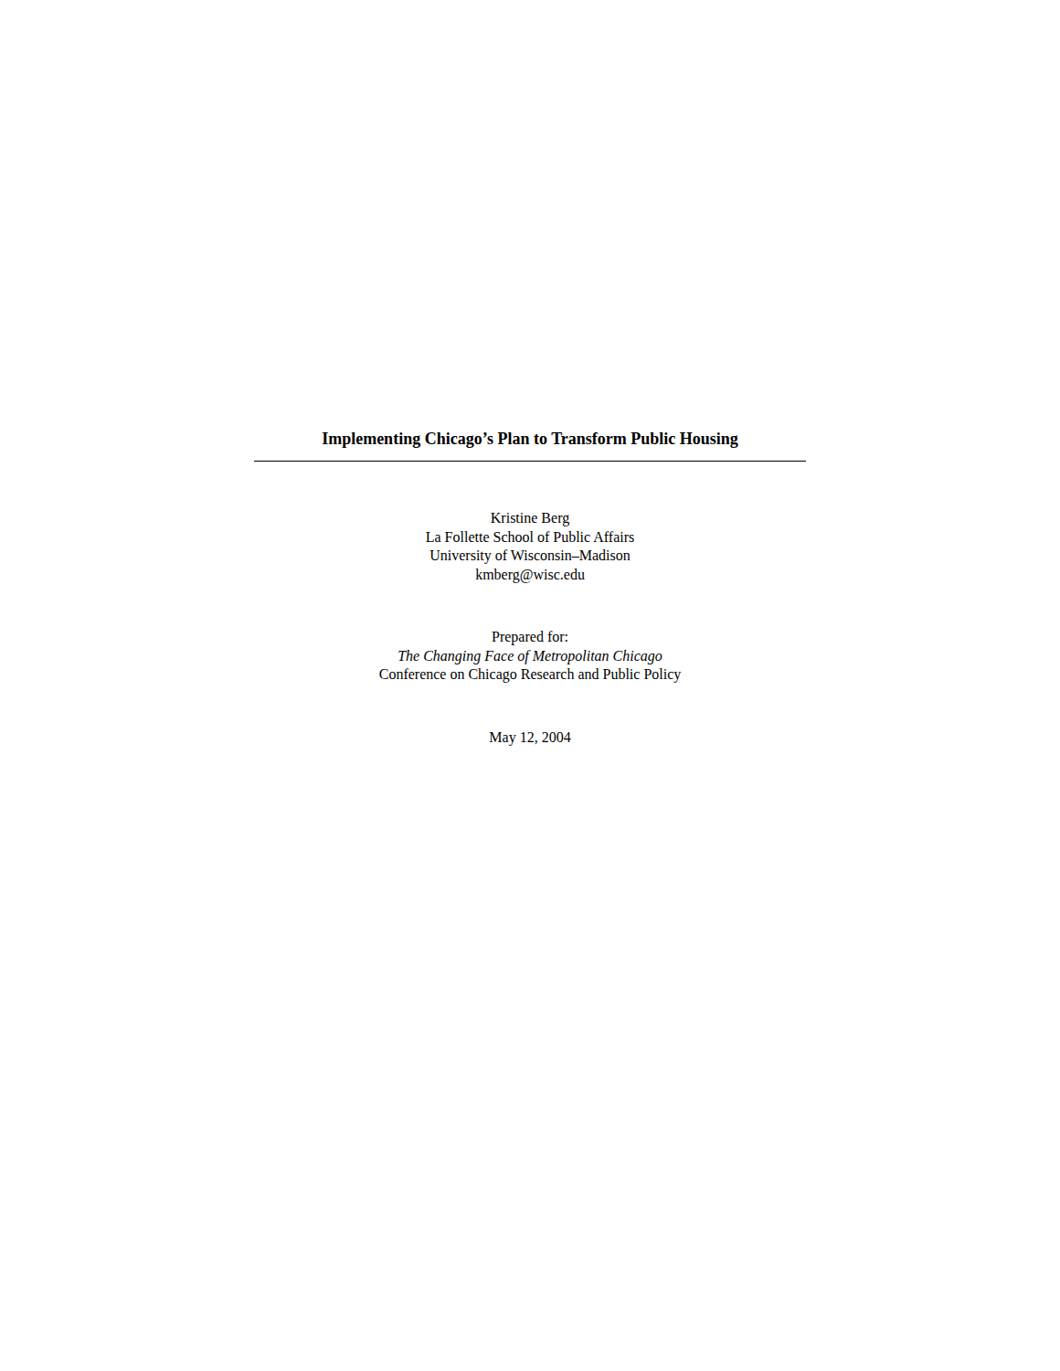Implementing Chicago’s Plan to Transform Public Housing
Kristine Berg
La Follette School of Public Affairs
University of Wisconsin–Madison
kmberg@wisc.edu
Prepared for:
The Changing Face of Metropolitan Chicago
Conference on Chicago Research and Public Policy
May 12, 2004